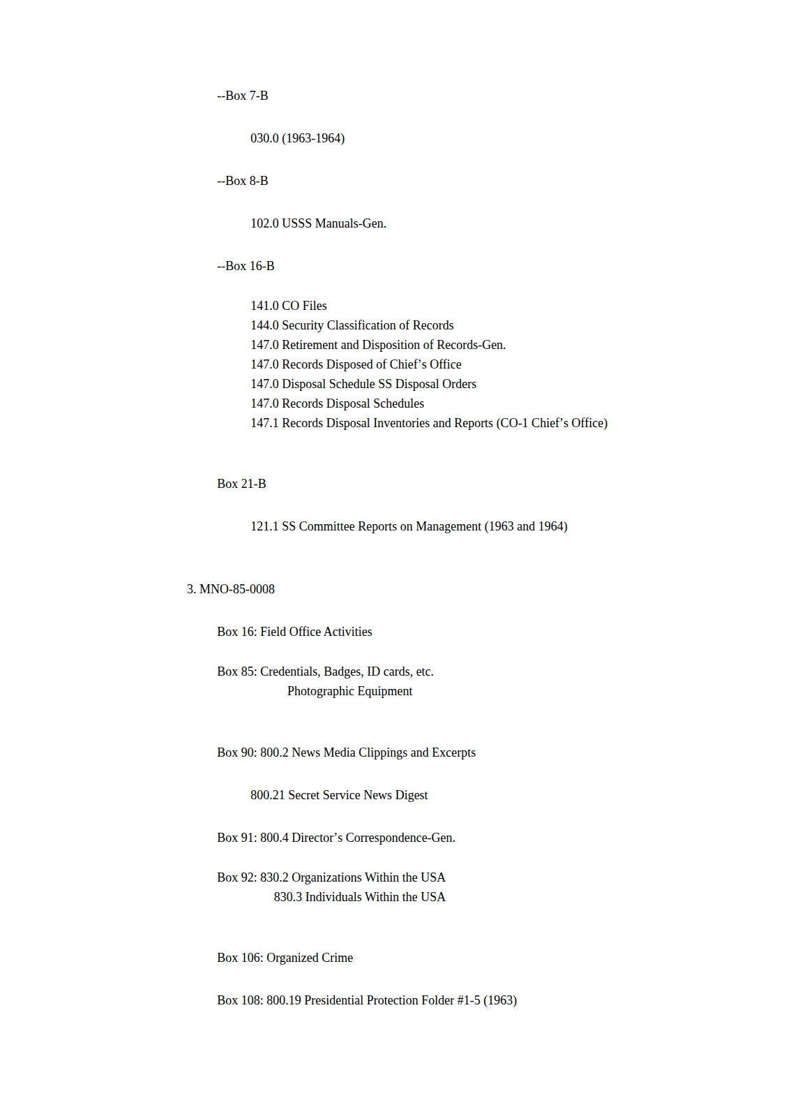--Box 7-B
030.0 (1963-1964)
--Box 8-B
102.0 USSS Manuals-Gen.
--Box 16-B
141.0 CO Files
144.0 Security Classification of Records
147.0 Retirement and Disposition of Records-Gen.
147.0 Records Disposed of Chiefʼs Office
147.0 Disposal Schedule SS Disposal Orders
147.0 Records Disposal Schedules
147.1 Records Disposal Inventories and Reports (CO-1 Chiefʼs Office)
Box 21-B
121.1 SS Committee Reports on Management (1963 and 1964)
3. MNO-85-0008
Box 16: Field Office Activities
Box 85: Credentials, Badges, ID cards, etc.
Photographic Equipment
Box 90: 800.2 News Media Clippings and Excerpts
800.21 Secret Service News Digest
Box 91: 800.4 Directorʼs Correspondence-Gen.
Box 92: 830.2 Organizations Within the USA
830.3 Individuals Within the USA
Box 106: Organized Crime
Box 108: 800.19 Presidential Protection Folder #1-5 (1963)